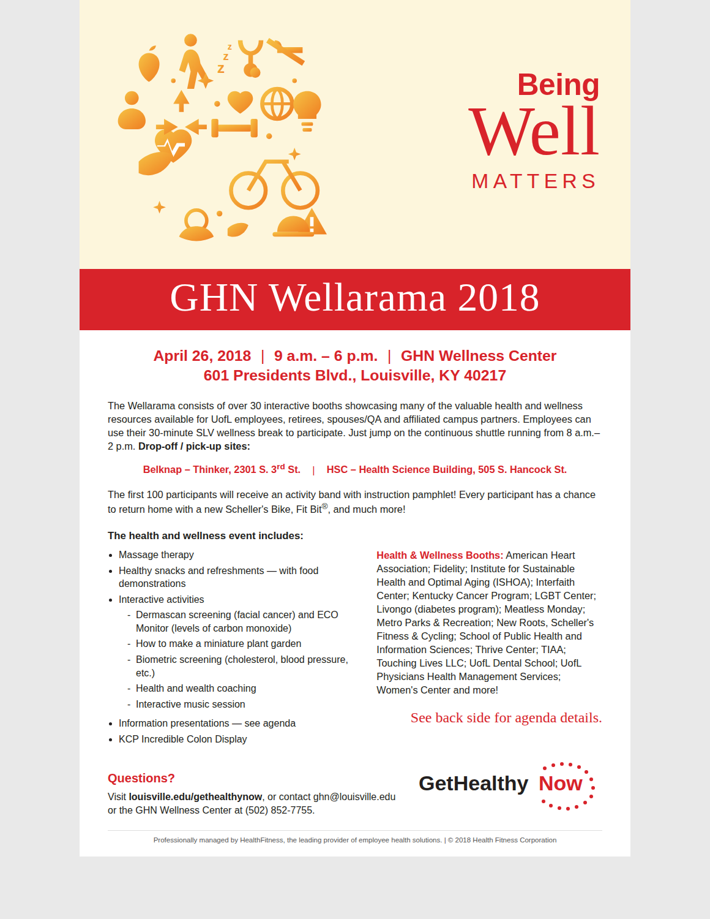z z z
Being Well MATTERS
GHN Wellarama 2018
April 26, 2018 | 9 a.m. – 6 p.m. | GHN Wellness Center
601 Presidents Blvd., Louisville, KY 40217
The Wellarama consists of over 30 interactive booths showcasing many of the valuable health and wellness resources available for UofL employees, retirees, spouses/QA and affiliated campus partners. Employees can use their 30-minute SLV wellness break to participate. Just jump on the continuous shuttle running from 8 a.m.–2 p.m. Drop-off / pick-up sites:
Belknap – Thinker, 2301 S. 3rd St. | HSC – Health Science Building, 505 S. Hancock St.
The first 100 participants will receive an activity band with instruction pamphlet! Every participant has a chance to return home with a new Scheller's Bike, Fit Bit®, and much more!
The health and wellness event includes:
Massage therapy
Healthy snacks and refreshments — with food demonstrations
Interactive activities
Dermascan screening (facial cancer) and ECO Monitor (levels of carbon monoxide)
How to make a miniature plant garden
Biometric screening (cholesterol, blood pressure, etc.)
Health and wealth coaching
Interactive music session
Information presentations — see agenda
KCP Incredible Colon Display
Health & Wellness Booths: American Heart Association; Fidelity; Institute for Sustainable Health and Optimal Aging (ISHOA); Interfaith Center; Kentucky Cancer Program; LGBT Center; Livongo (diabetes program); Meatless Monday; Metro Parks & Recreation; New Roots, Scheller's Fitness & Cycling; School of Public Health and Information Sciences; Thrive Center; TIAA; Touching Lives LLC; UofL Dental School; UofL Physicians Health Management Services; Women's Center and more!
See back side for agenda details.
Questions?
Visit louisville.edu/gethealthynow, or contact ghn@louisville.edu
or the GHN Wellness Center at (502) 852-7755.
GetHealthy Now
Professionally managed by HealthFitness, the leading provider of employee health solutions. | © 2018 Health Fitness Corporation